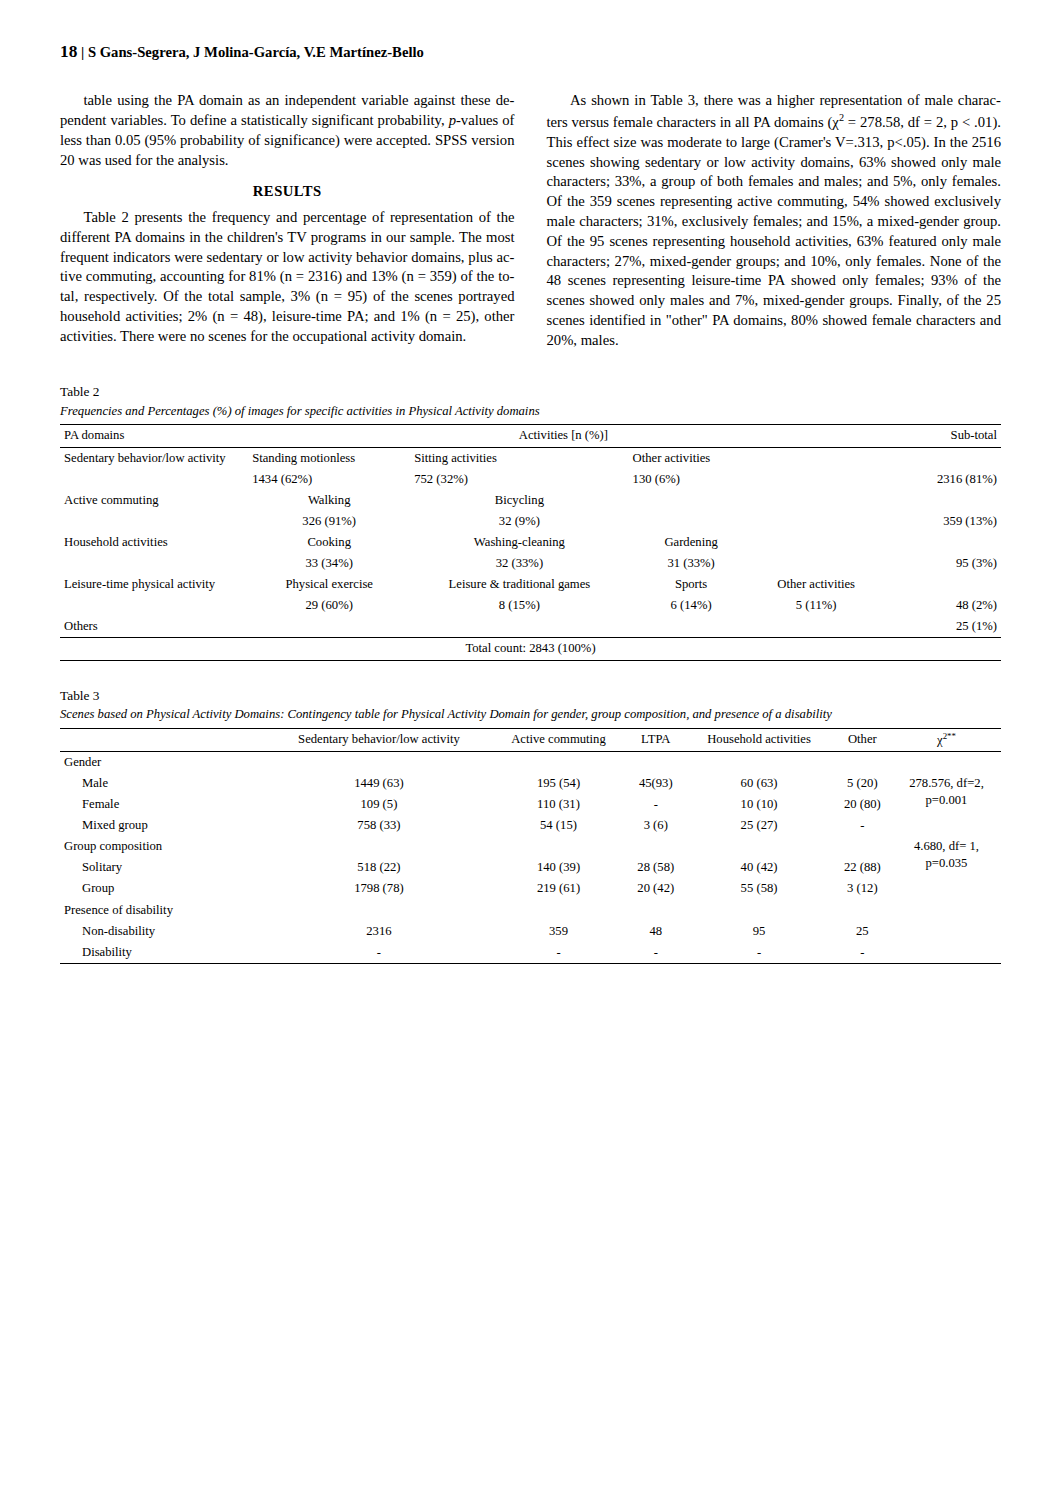18 | S Gans-Segrera, J Molina-García, V.E Martínez-Bello
table using the PA domain as an independent variable against these dependent variables. To define a statistically significant probability, p-values of less than 0.05 (95% probability of significance) were accepted. SPSS version 20 was used for the analysis.
RESULTS
Table 2 presents the frequency and percentage of representation of the different PA domains in the children's TV programs in our sample. The most frequent indicators were sedentary or low activity behavior domains, plus active commuting, accounting for 81% (n = 2316) and 13% (n = 359) of the total, respectively. Of the total sample, 3% (n = 95) of the scenes portrayed household activities; 2% (n = 48), leisure-time PA; and 1% (n = 25), other activities. There were no scenes for the occupational activity domain.
As shown in Table 3, there was a higher representation of male characters versus female characters in all PA domains (χ2 = 278.58, df = 2, p < .01). This effect size was moderate to large (Cramer's V=.313, p<.05). In the 2516 scenes showing sedentary or low activity domains, 63% showed only male characters; 33%, a group of both females and males; and 5%, only females. Of the 359 scenes representing active commuting, 54% showed exclusively male characters; 31%, exclusively females; and 15%, a mixed-gender group. Of the 95 scenes representing household activities, 63% featured only male characters; 27%, mixed-gender groups; and 10%, only females. None of the 48 scenes representing leisure-time PA showed only females; 93% of the scenes showed only males and 7%, mixed-gender groups. Finally, of the 25 scenes identified in "other" PA domains, 80% showed female characters and 20%, males.
Table 2
Frequencies and Percentages (%) of images for specific activities in Physical Activity domains
| PA domains | Activities [n (%)] | Sub-total |
| --- | --- | --- |
| Sedentary behavior/low activity | Standing motionless | Sitting activities | Other activities | | |
| | 1434 (62%) | 752 (32%) | 130 (6%) | | 2316 (81%) |
| Active commuting | Walking | Bicycling | | | |
| 326 (91%) | 32 (9%) | | | 359 (13%) |
| Household activities | Cooking | Washing-cleaning | Gardening | | |
| 33 (34%) | 32 (33%) | 31 (33%) | | 95 (3%) |
| Leisure-time physical activity | Physical exercise | Leisure & traditional games | Sports | Other activities | |
| 29 (60%) | 8 (15%) | 6 (14%) | 5 (11%) | 48 (2%) |
| Others | | | | | 25 (1%) |
| Total count: 2843 (100%) |
Table 3
Scenes based on Physical Activity Domains: Contingency table for Physical Activity Domain for gender, group composition, and presence of a disability
| | Sedentary behavior/low activity | Active commuting | LTPA | Household activities | Other | χ 2** |
| --- | --- | --- | --- | --- | --- | --- |
| Gender | | | | | | |
| Male | 1449 (63) | 195 (54) | 45(93) | 60 (63) | 5 (20) | 278.576, df=2, p=0.001 |
| Female | 109 (5) | 110 (31) | - | 10 (10) | 20 (80) |
| Mixed group | 758 (33) | 54 (15) | 3 (6) | 25 (27) | - |
| Group composition | | | | | | 4.680, df= 1, p=0.035 |
| Solitary | 518 (22) | 140 (39) | 28 (58) | 40 (42) | 22 (88) |
| Group | 1798 (78) | 219 (61) | 20 (42) | 55 (58) | 3 (12) |
| Presence of disability | | | | | | |
| Non-disability | 2316 | 359 | 48 | 95 | 25 | |
| Disability | - | - | - | - | - | |